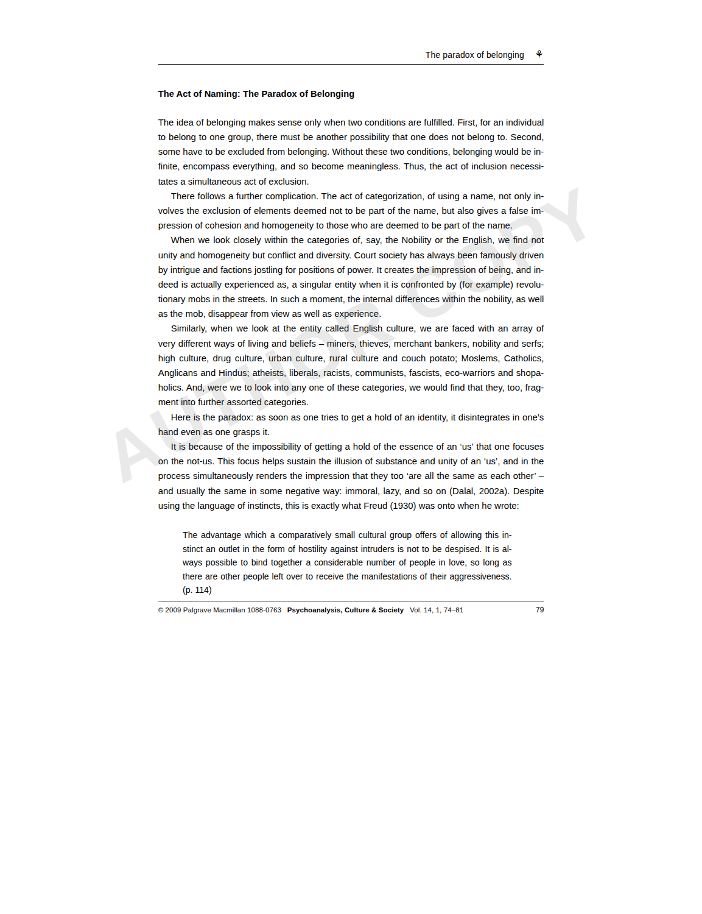The paradox of belonging ⚘
AUTHOR COPY
The Act of Naming: The Paradox of Belonging
The idea of belonging makes sense only when two conditions are fulfilled. First, for an individual to belong to one group, there must be another possibility that one does not belong to. Second, some have to be excluded from belonging. Without these two conditions, belonging would be infinite, encompass everything, and so become meaningless. Thus, the act of inclusion necessitates a simultaneous act of exclusion.
There follows a further complication. The act of categorization, of using a name, not only involves the exclusion of elements deemed not to be part of the name, but also gives a false impression of cohesion and homogeneity to those who are deemed to be part of the name.
When we look closely within the categories of, say, the Nobility or the English, we find not unity and homogeneity but conflict and diversity. Court society has always been famously driven by intrigue and factions jostling for positions of power. It creates the impression of being, and indeed is actually experienced as, a singular entity when it is confronted by (for example) revolutionary mobs in the streets. In such a moment, the internal differences within the nobility, as well as the mob, disappear from view as well as experience.
Similarly, when we look at the entity called English culture, we are faced with an array of very different ways of living and beliefs – miners, thieves, merchant bankers, nobility and serfs; high culture, drug culture, urban culture, rural culture and couch potato; Moslems, Catholics, Anglicans and Hindus; atheists, liberals, racists, communists, fascists, eco-warriors and shopaholics. And, were we to look into any one of these categories, we would find that they, too, fragment into further assorted categories.
Here is the paradox: as soon as one tries to get a hold of an identity, it disintegrates in one’s hand even as one grasps it.
It is because of the impossibility of getting a hold of the essence of an ‘us’ that one focuses on the not-us. This focus helps sustain the illusion of substance and unity of an ‘us’, and in the process simultaneously renders the impression that they too ‘are all the same as each other’ – and usually the same in some negative way: immoral, lazy, and so on (Dalal, 2002a). Despite using the language of instincts, this is exactly what Freud (1930) was onto when he wrote:
The advantage which a comparatively small cultural group offers of allowing this instinct an outlet in the form of hostility against intruders is not to be despised. It is always possible to bind together a considerable number of people in love, so long as there are other people left over to receive the manifestations of their aggressiveness. (p. 114)
© 2009 Palgrave Macmillan 1088-0763 Psychoanalysis, Culture & Society Vol. 14, 1, 74–81 79